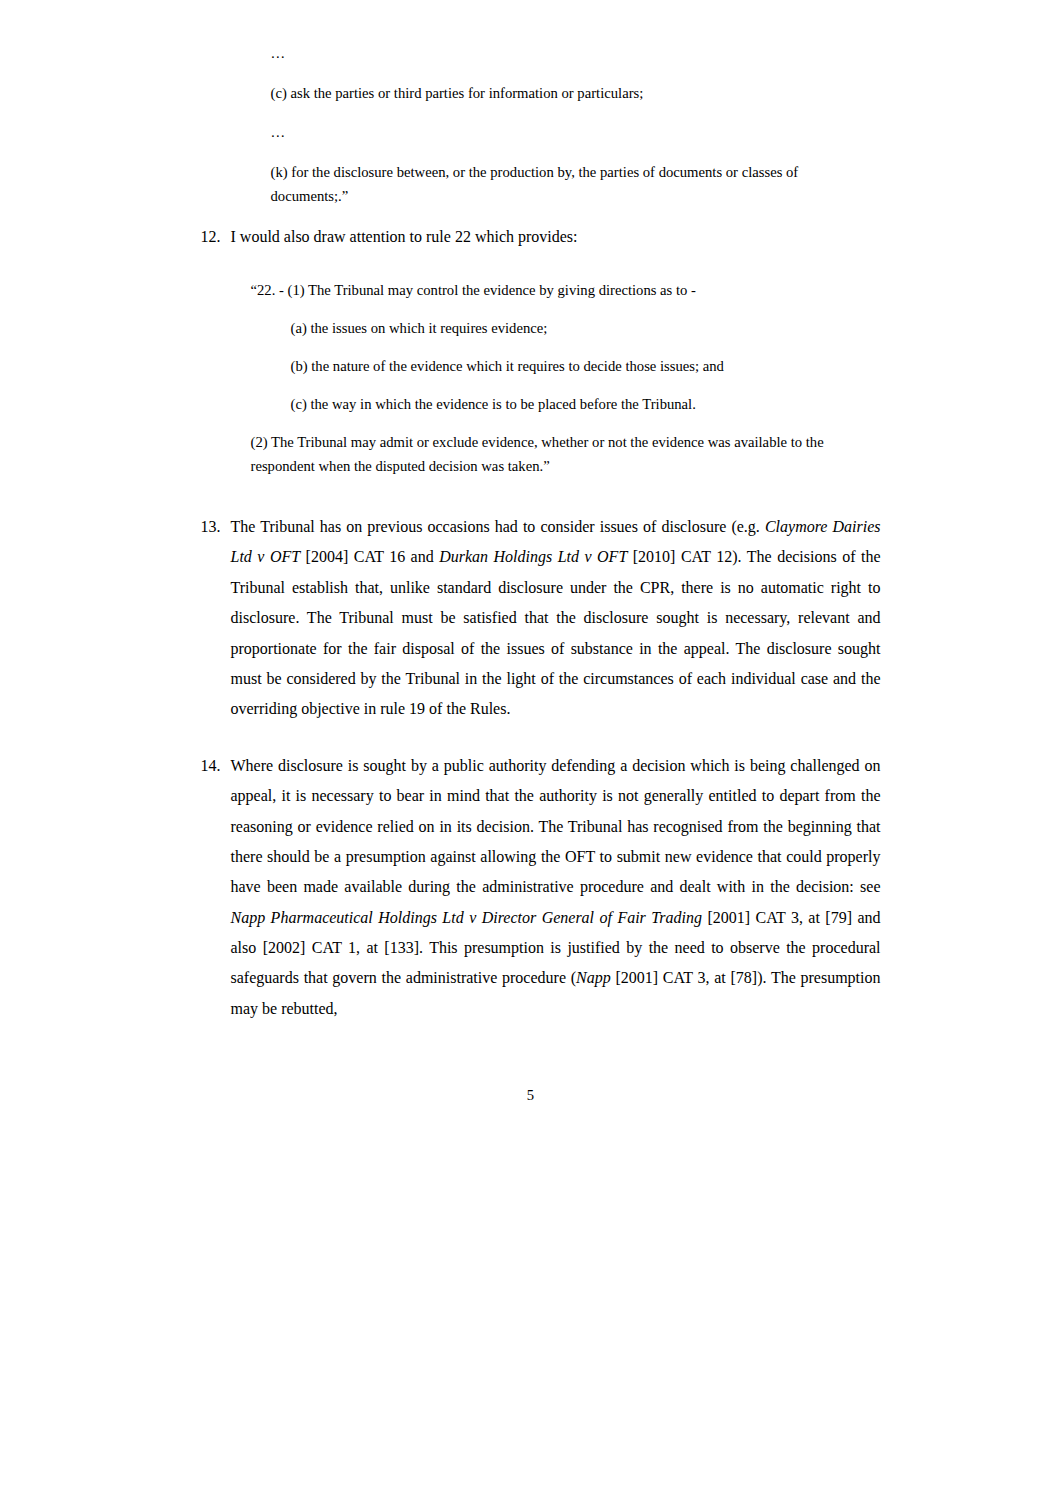…
(c) ask the parties or third parties for information or particulars;
…
(k) for the disclosure between, or the production by, the parties of documents or classes of documents;.”
12.
I would also draw attention to rule 22 which provides:
“22. - (1) The Tribunal may control the evidence by giving directions as to -
(a) the issues on which it requires evidence;
(b) the nature of the evidence which it requires to decide those issues; and
(c) the way in which the evidence is to be placed before the Tribunal.
(2) The Tribunal may admit or exclude evidence, whether or not the evidence was available to the respondent when the disputed decision was taken.”
13.
The Tribunal has on previous occasions had to consider issues of disclosure (e.g. Claymore Dairies Ltd v OFT [2004] CAT 16 and Durkan Holdings Ltd v OFT [2010] CAT 12). The decisions of the Tribunal establish that, unlike standard disclosure under the CPR, there is no automatic right to disclosure. The Tribunal must be satisfied that the disclosure sought is necessary, relevant and proportionate for the fair disposal of the issues of substance in the appeal. The disclosure sought must be considered by the Tribunal in the light of the circumstances of each individual case and the overriding objective in rule 19 of the Rules.
14.
Where disclosure is sought by a public authority defending a decision which is being challenged on appeal, it is necessary to bear in mind that the authority is not generally entitled to depart from the reasoning or evidence relied on in its decision. The Tribunal has recognised from the beginning that there should be a presumption against allowing the OFT to submit new evidence that could properly have been made available during the administrative procedure and dealt with in the decision: see Napp Pharmaceutical Holdings Ltd v Director General of Fair Trading [2001] CAT 3, at [79] and also [2002] CAT 1, at [133]. This presumption is justified by the need to observe the procedural safeguards that govern the administrative procedure (Napp [2001] CAT 3, at [78]). The presumption may be rebutted,
5